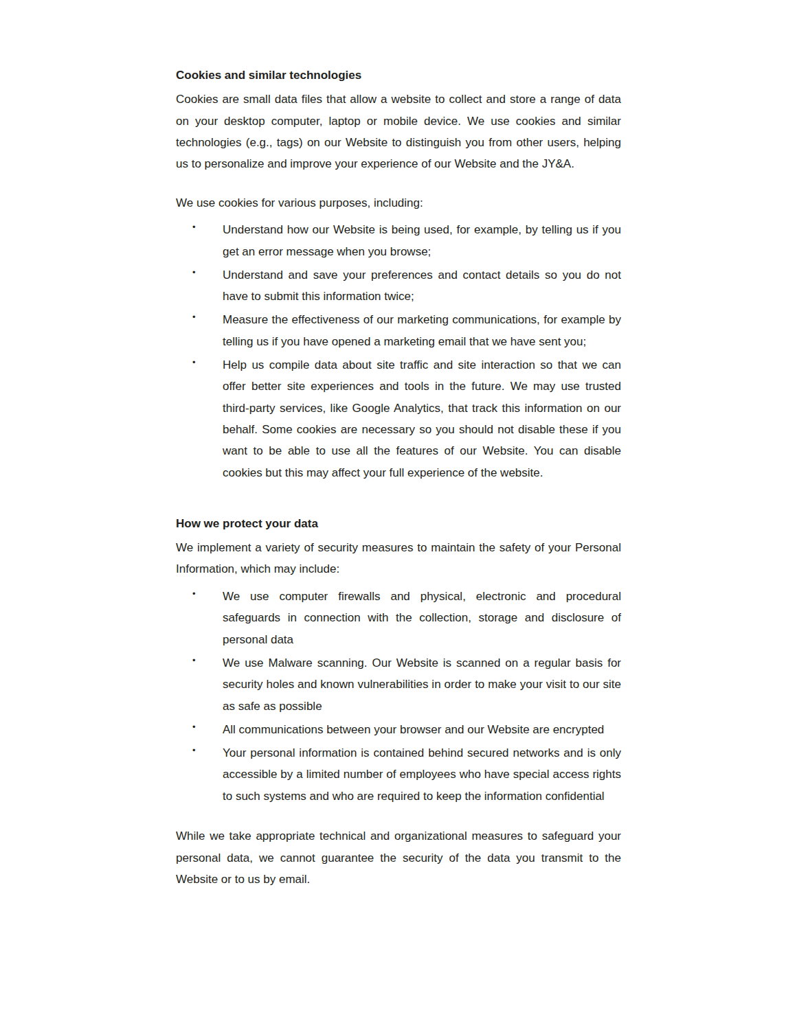Cookies and similar technologies
Cookies are small data files that allow a website to collect and store a range of data on your desktop computer, laptop or mobile device. We use cookies and similar technologies (e.g., tags) on our Website to distinguish you from other users, helping us to personalize and improve your experience of our Website and the JY&A.
We use cookies for various purposes, including:
Understand how our Website is being used, for example, by telling us if you get an error message when you browse;
Understand and save your preferences and contact details so you do not have to submit this information twice;
Measure the effectiveness of our marketing communications, for example by telling us if you have opened a marketing email that we have sent you;
Help us compile data about site traffic and site interaction so that we can offer better site experiences and tools in the future. We may use trusted third-party services, like Google Analytics, that track this information on our behalf. Some cookies are necessary so you should not disable these if you want to be able to use all the features of our Website. You can disable cookies but this may affect your full experience of the website.
How we protect your data
We implement a variety of security measures to maintain the safety of your Personal Information, which may include:
We use computer firewalls and physical, electronic and procedural safeguards in connection with the collection, storage and disclosure of personal data
We use Malware scanning. Our Website is scanned on a regular basis for security holes and known vulnerabilities in order to make your visit to our site as safe as possible
All communications between your browser and our Website are encrypted
Your personal information is contained behind secured networks and is only accessible by a limited number of employees who have special access rights to such systems and who are required to keep the information confidential
While we take appropriate technical and organizational measures to safeguard your personal data, we cannot guarantee the security of the data you transmit to the Website or to us by email.